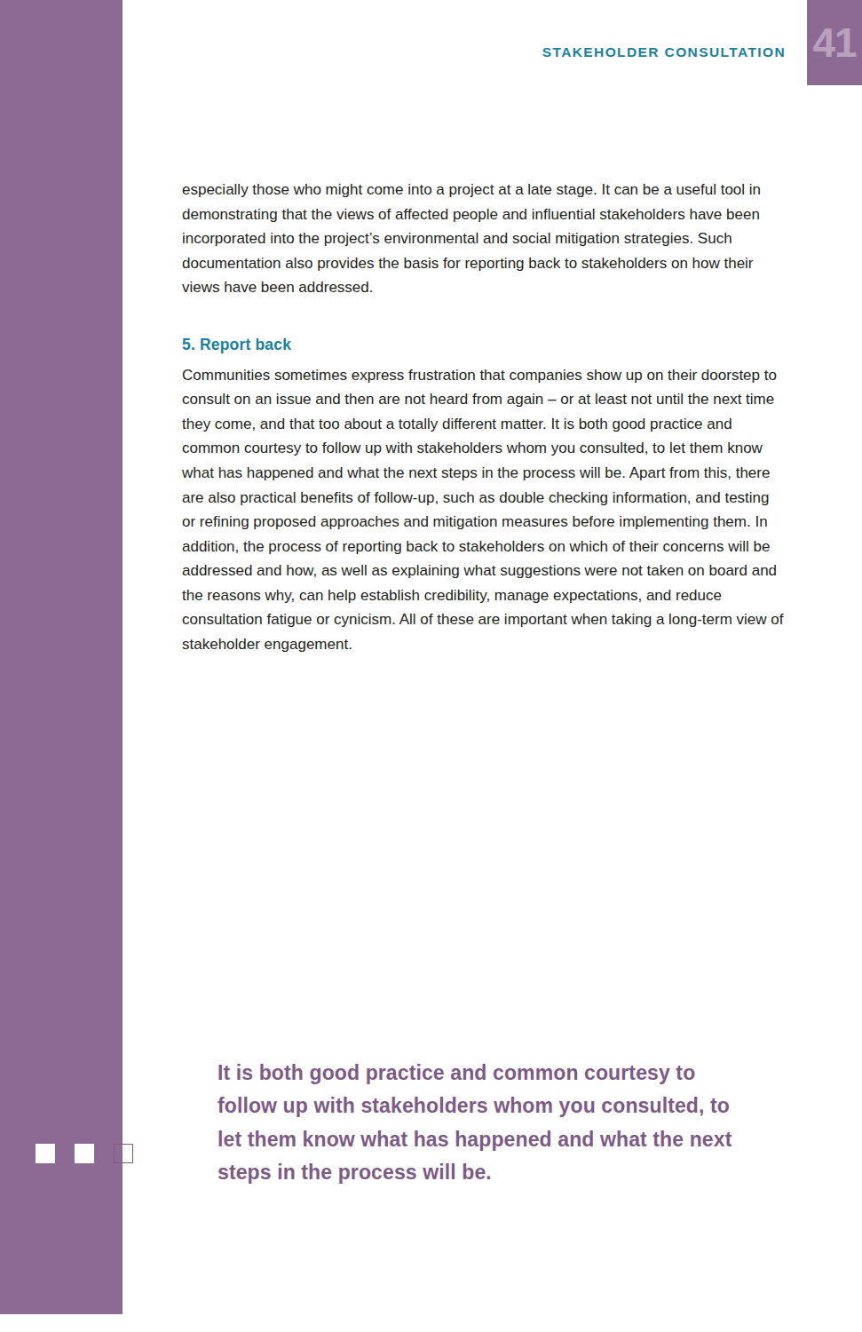41
Stakeholder Consultation
especially those who might come into a project at a late stage. It can be a useful tool in demonstrating that the views of affected people and influential stakeholders have been incorporated into the project’s environmental and social mitigation strategies. Such documentation also provides the basis for reporting back to stakeholders on how their views have been addressed.
5. Report back
Communities sometimes express frustration that companies show up on their doorstep to consult on an issue and then are not heard from again – or at least not until the next time they come, and that too about a totally different matter. It is both good practice and common courtesy to follow up with stakeholders whom you consulted, to let them know what has happened and what the next steps in the process will be. Apart from this, there are also practical benefits of follow-up, such as double checking information, and testing or refining proposed approaches and mitigation measures before implementing them. In addition, the process of reporting back to stakeholders on which of their concerns will be addressed and how, as well as explaining what suggestions were not taken on board and the reasons why, can help establish credibility, manage expectations, and reduce consultation fatigue or cynicism. All of these are important when taking a long-term view of stakeholder engagement.
It is both good practice and common courtesy to follow up with stakeholders whom you consulted, to let them know what has happened and what the next steps in the process will be.